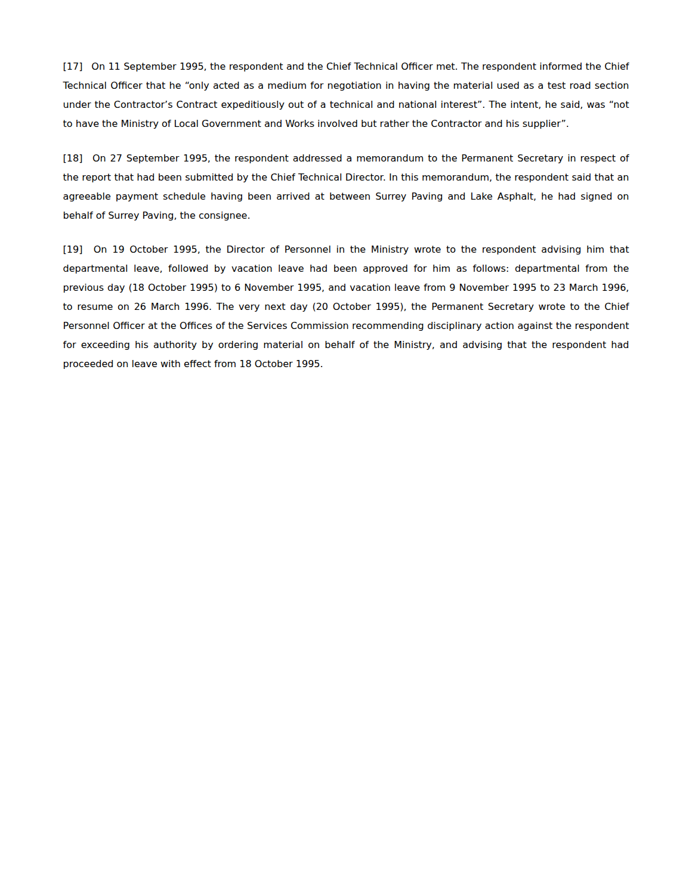[17] On 11 September 1995, the respondent and the Chief Technical Officer met. The respondent informed the Chief Technical Officer that he “only acted as a medium for negotiation in having the material used as a test road section under the Contractor’s Contract expeditiously out of a technical and national interest”. The intent, he said, was “not to have the Ministry of Local Government and Works involved but rather the Contractor and his supplier”.
[18] On 27 September 1995, the respondent addressed a memorandum to the Permanent Secretary in respect of the report that had been submitted by the Chief Technical Director. In this memorandum, the respondent said that an agreeable payment schedule having been arrived at between Surrey Paving and Lake Asphalt, he had signed on behalf of Surrey Paving, the consignee.
[19] On 19 October 1995, the Director of Personnel in the Ministry wrote to the respondent advising him that departmental leave, followed by vacation leave had been approved for him as follows: departmental from the previous day (18 October 1995) to 6 November 1995, and vacation leave from 9 November 1995 to 23 March 1996, to resume on 26 March 1996. The very next day (20 October 1995), the Permanent Secretary wrote to the Chief Personnel Officer at the Offices of the Services Commission recommending disciplinary action against the respondent for exceeding his authority by ordering material on behalf of the Ministry, and advising that the respondent had proceeded on leave with effect from 18 October 1995.